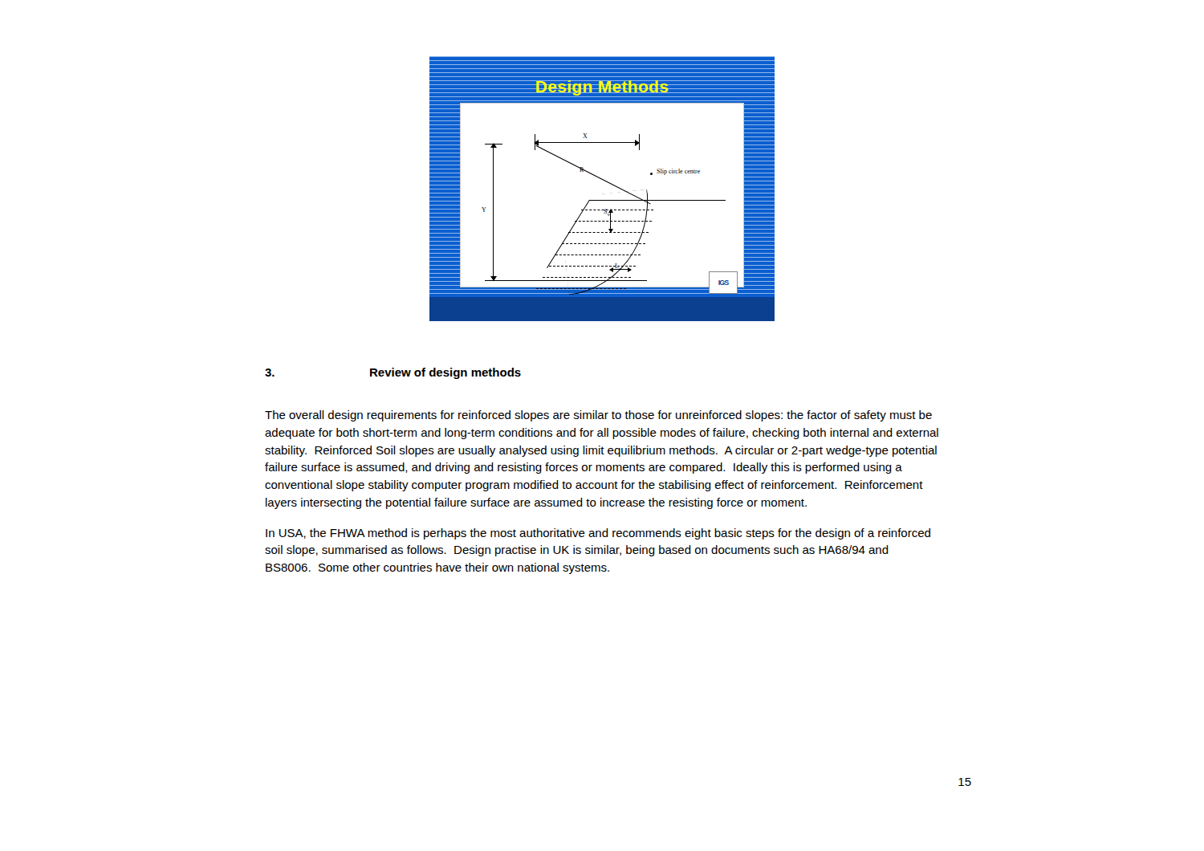Design Methods
X
Y
R
Slip circle centre
Sv
Le
IGS
3. Review of design methods
The overall design requirements for reinforced slopes are similar to those for unreinforced slopes: the factor of safety must be adequate for both short-term and long-term conditions and for all possible modes of failure, checking both internal and external stability. Reinforced Soil slopes are usually analysed using limit equilibrium methods. A circular or 2-part wedge-type potential failure surface is assumed, and driving and resisting forces or moments are compared. Ideally this is performed using a conventional slope stability computer program modified to account for the stabilising effect of reinforcement. Reinforcement layers intersecting the potential failure surface are assumed to increase the resisting force or moment.
In USA, the FHWA method is perhaps the most authoritative and recommends eight basic steps for the design of a reinforced soil slope, summarised as follows. Design practise in UK is similar, being based on documents such as HA68/94 and BS8006. Some other countries have their own national systems.
15